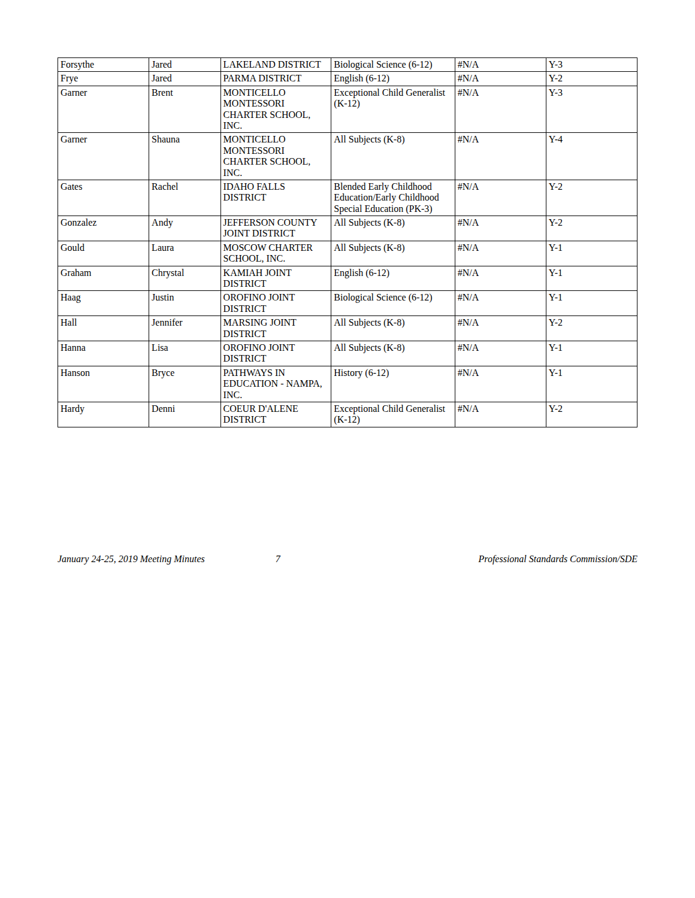| Forsythe | Jared | LAKELAND DISTRICT | Biological Science (6-12) | #N/A | Y-3 |
| Frye | Jared | PARMA DISTRICT | English (6-12) | #N/A | Y-2 |
| Garner | Brent | MONTICELLO MONTESSORI CHARTER SCHOOL, INC. | Exceptional Child Generalist (K-12) | #N/A | Y-3 |
| Garner | Shauna | MONTICELLO MONTESSORI CHARTER SCHOOL, INC. | All Subjects (K-8) | #N/A | Y-4 |
| Gates | Rachel | IDAHO FALLS DISTRICT | Blended Early Childhood Education/Early Childhood Special Education (PK-3) | #N/A | Y-2 |
| Gonzalez | Andy | JEFFERSON COUNTY JOINT DISTRICT | All Subjects (K-8) | #N/A | Y-2 |
| Gould | Laura | MOSCOW CHARTER SCHOOL, INC. | All Subjects (K-8) | #N/A | Y-1 |
| Graham | Chrystal | KAMIAH JOINT DISTRICT | English (6-12) | #N/A | Y-1 |
| Haag | Justin | OROFINO JOINT DISTRICT | Biological Science (6-12) | #N/A | Y-1 |
| Hall | Jennifer | MARSING JOINT DISTRICT | All Subjects (K-8) | #N/A | Y-2 |
| Hanna | Lisa | OROFINO JOINT DISTRICT | All Subjects (K-8) | #N/A | Y-1 |
| Hanson | Bryce | PATHWAYS IN EDUCATION - NAMPA, INC. | History (6-12) | #N/A | Y-1 |
| Hardy | Denni | COEUR D'ALENE DISTRICT | Exceptional Child Generalist (K-12) | #N/A | Y-2 |
| January 24-25, 2019 Meeting Minutes | 7 | Professional Standards Commission/SDE |